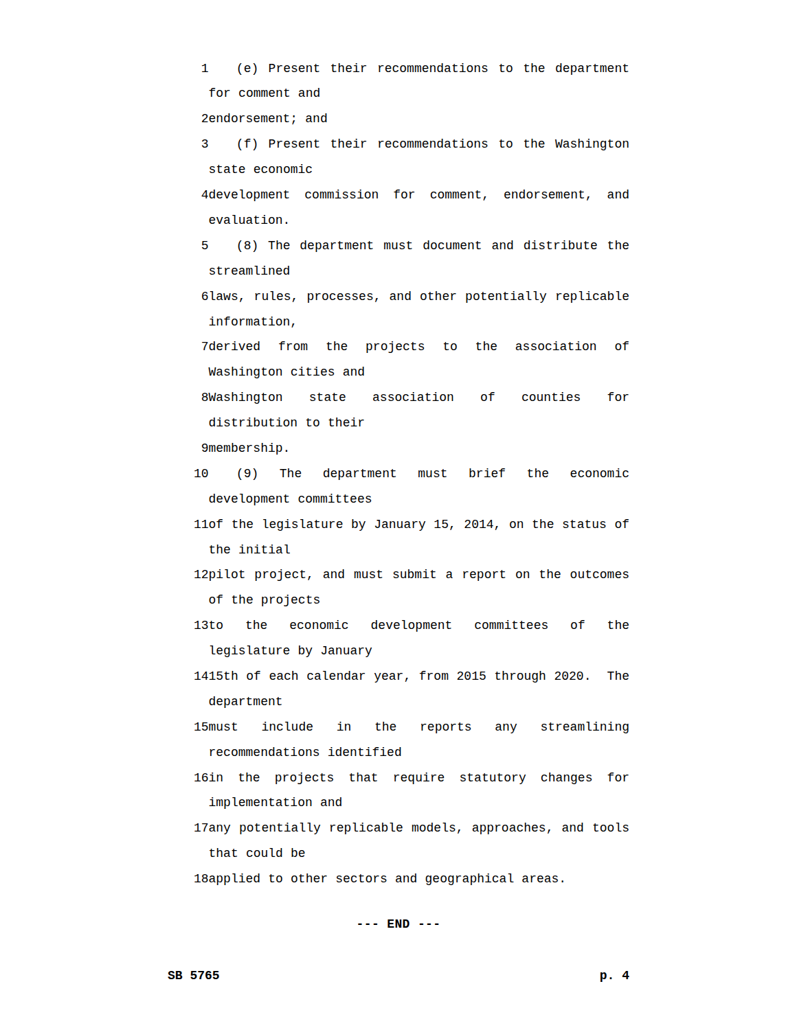| 1 | (e) Present their recommendations to the department for comment and |
| 2 | endorsement; and |
| 3 | (f) Present their recommendations to the Washington state economic |
| 4 | development commission for comment, endorsement, and evaluation. |
| 5 | (8) The department must document and distribute the streamlined |
| 6 | laws, rules, processes, and other potentially replicable information, |
| 7 | derived from the projects to the association of Washington cities and |
| 8 | Washington state association of counties for distribution to their |
| 9 | membership. |
| 10 | (9) The department must brief the economic development committees |
| 11 | of the legislature by January 15, 2014, on the status of the initial |
| 12 | pilot project, and must submit a report on the outcomes of the projects |
| 13 | to the economic development committees of the legislature by January |
| 14 | 15th of each calendar year, from 2015 through 2020. The department |
| 15 | must include in the reports any streamlining recommendations identified |
| 16 | in the projects that require statutory changes for implementation and |
| 17 | any potentially replicable models, approaches, and tools that could be |
| 18 | applied to other sectors and geographical areas. |
--- END ---
SB 5765
p. 4